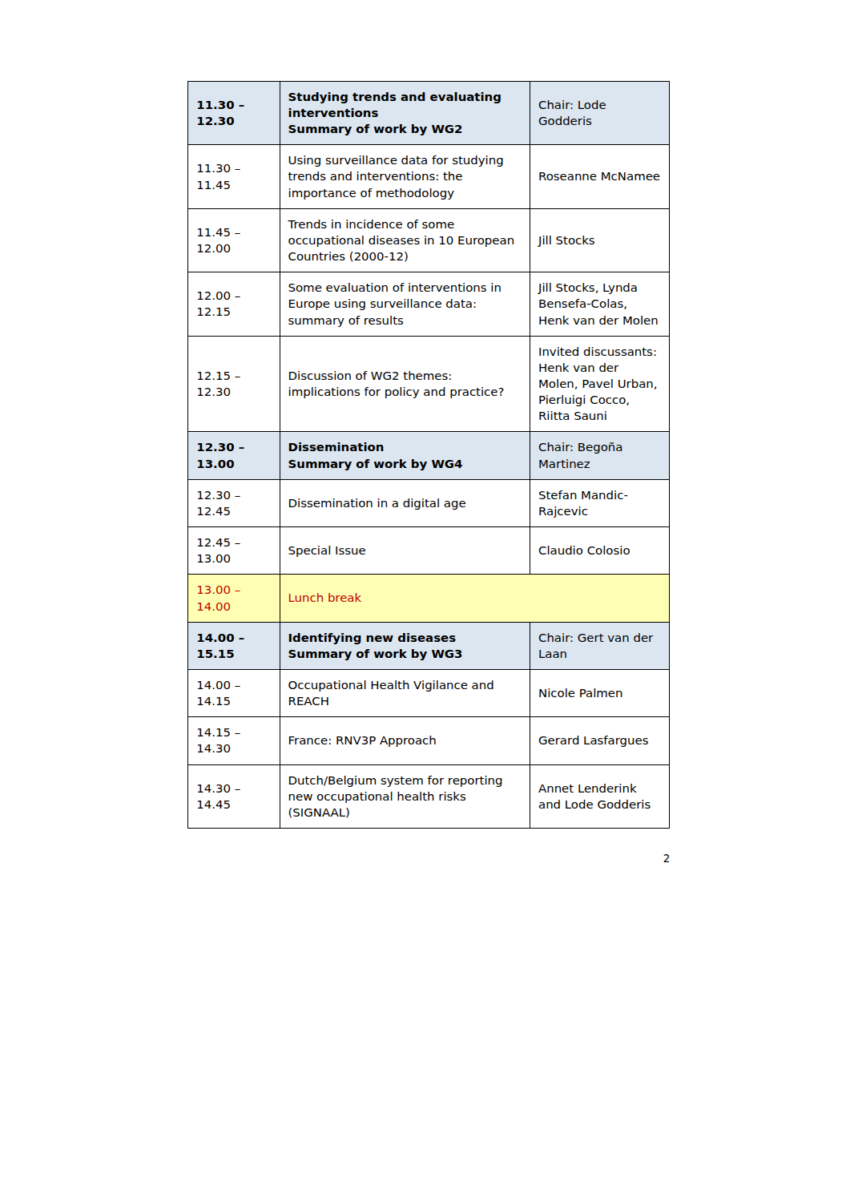| 11.30 – 12.30 | Studying trends and evaluating interventions Summary of work by WG2 | Chair: Lode Godderis |
| 11.30 – 11.45 | Using surveillance data for studying trends and interventions: the importance of methodology | Roseanne McNamee |
| 11.45 – 12.00 | Trends in incidence of some occupational diseases in 10 European Countries (2000-12) | Jill Stocks |
| 12.00 – 12.15 | Some evaluation of interventions in Europe using surveillance data: summary of results | Jill Stocks, Lynda Bensefa-Colas, Henk van der Molen |
| 12.15 – 12.30 | Discussion of WG2 themes: implications for policy and practice? | Invited discussants: Henk van der Molen, Pavel Urban, Pierluigi Cocco, Riitta Sauni |
| 12.30 – 13.00 | Dissemination Summary of work by WG4 | Chair: Begoña Martinez |
| 12.30 – 12.45 | Dissemination in a digital age | Stefan Mandic-Rajcevic |
| 12.45 – 13.00 | Special Issue | Claudio Colosio |
| 13.00 – 14.00 | Lunch break | |
| 14.00 – 15.15 | Identifying new diseases Summary of work by WG3 | Chair: Gert van der Laan |
| 14.00 – 14.15 | Occupational Health Vigilance and REACH | Nicole Palmen |
| 14.15 – 14.30 | France: RNV3P Approach | Gerard Lasfargues |
| 14.30 – 14.45 | Dutch/Belgium system for reporting new occupational health risks (SIGNAAL) | Annet Lenderink and Lode Godderis |
2